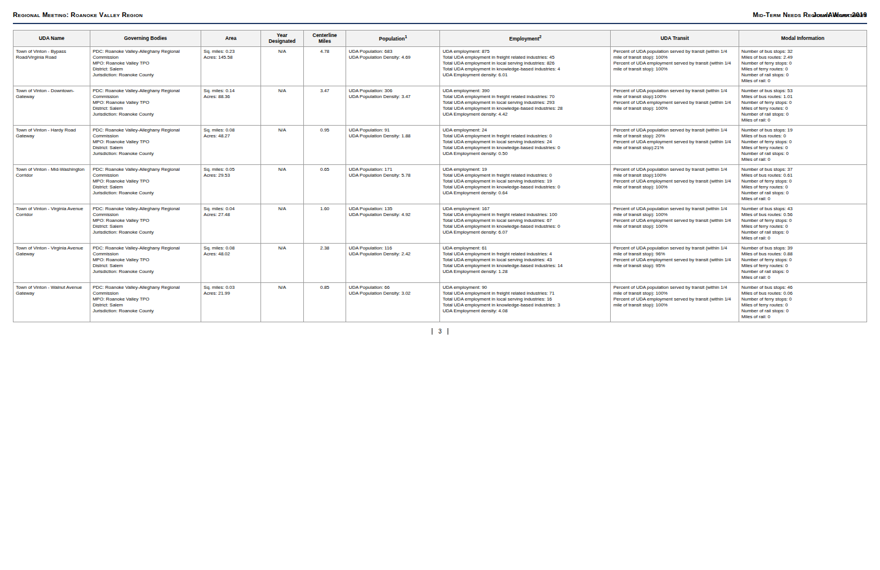Mid-Term Needs Regional Workshops
Regional Meeting: Roanoke Valley Region
July/August 2019
| UDA Name | Governing Bodies | Area | Year Designated | Centerline Miles | Population 1 | Employment 2 | UDA Transit | Modal Information |
| --- | --- | --- | --- | --- | --- | --- | --- | --- |
| Town of Vinton - Bypass Road/Virginia Road | PDC: Roanoke Valley-Alleghany Regional Commission MPO: Roanoke Valley TPO District: Salem Jurisdiction: Roanoke County | Sq. miles: 0.23 Acres: 145.58 | N/A | 4.78 | UDA Population: 683 UDA Population Density: 4.69 | UDA employment: 875 Total UDA employment in freight related industries: 45 Total UDA employment in local serving industries: 826 Total UDA employment in knowledge-based industries: 4 UDA Employment density: 6.01 | Percent of UDA population served by transit (within 1/4 mile of transit stop): 100% Percent of UDA employment served by transit (within 1/4 mile of transit stop): 100% | Number of bus stops: 32 Miles of bus routes: 2.49 Number of ferry stops: 0 Miles of ferry routes: 0 Number of rail stops: 0 Miles of rail: 0 |
| Town of Vinton - Downtown-Gateway | PDC: Roanoke Valley-Alleghany Regional Commission MPO: Roanoke Valley TPO District: Salem Jurisdiction: Roanoke County | Sq. miles: 0.14 Acres: 88.36 | N/A | 3.47 | UDA Population: 306 UDA Population Density: 3.47 | UDA employment: 390 Total UDA employment in freight related industries: 70 Total UDA employment in local serving industries: 293 Total UDA employment in knowledge-based industries: 28 UDA Employment density: 4.42 | Percent of UDA population served by transit (within 1/4 mile of transit stop):100% Percent of UDA employment served by transit (within 1/4 mile of transit stop): 100% | Number of bus stops: 53 Miles of bus routes: 1.01 Number of ferry stops: 0 Miles of ferry routes: 0 Number of rail stops: 0 Miles of rail: 0 |
| Town of Vinton - Hardy Road Gateway | PDC: Roanoke Valley-Alleghany Regional Commission MPO: Roanoke Valley TPO District: Salem Jurisdiction: Roanoke County | Sq. miles: 0.08 Acres: 48.27 | N/A | 0.95 | UDA Population: 91 UDA Population Density: 1.88 | UDA employment: 24 Total UDA employment in freight related industries: 0 Total UDA employment in local serving industries: 24 Total UDA employment in knowledge-based industries: 0 UDA Employment density: 0.50 | Percent of UDA population served by transit (within 1/4 mile of transit stop): 20% Percent of UDA employment served by transit (within 1/4 mile of transit stop):21% | Number of bus stops: 19 Miles of bus routes: 0 Number of ferry stops: 0 Miles of ferry routes: 0 Number of rail stops: 0 Miles of rail: 0 |
| Town of Vinton - Mid-Washington Corridor | PDC: Roanoke Valley-Alleghany Regional Commission MPO: Roanoke Valley TPO District: Salem Jurisdiction: Roanoke County | Sq. miles: 0.05 Acres: 29.53 | N/A | 0.65 | UDA Population: 171 UDA Population Density: 5.78 | UDA employment: 19 Total UDA employment in freight related industries: 0 Total UDA employment in local serving industries: 19 Total UDA employment in knowledge-based industries: 0 UDA Employment density: 0.64 | Percent of UDA population served by transit (within 1/4 mile of transit stop):100% Percent of UDA employment served by transit (within 1/4 mile of transit stop): 100% | Number of bus stops: 37 Miles of bus routes: 0.61 Number of ferry stops: 0 Miles of ferry routes: 0 Number of rail stops: 0 Miles of rail: 0 |
| Town of Vinton - Virginia Avenue Corridor | PDC: Roanoke Valley-Alleghany Regional Commission MPO: Roanoke Valley TPO District: Salem Jurisdiction: Roanoke County | Sq. miles: 0.04 Acres: 27.48 | N/A | 1.60 | UDA Population: 135 UDA Population Density: 4.92 | UDA employment: 167 Total UDA employment in freight related industries: 100 Total UDA employment in local serving industries: 67 Total UDA employment in knowledge-based industries: 0 UDA Employment density: 6.07 | Percent of UDA population served by transit (within 1/4 mile of transit stop): 100% Percent of UDA employment served by transit (within 1/4 mile of transit stop): 100% | Number of bus stops: 43 Miles of bus routes: 0.56 Number of ferry stops: 0 Miles of ferry routes: 0 Number of rail stops: 0 Miles of rail: 0 |
| Town of Vinton - Virginia Avenue Gateway | PDC: Roanoke Valley-Alleghany Regional Commission MPO: Roanoke Valley TPO District: Salem Jurisdiction: Roanoke County | Sq. miles: 0.08 Acres: 48.02 | N/A | 2.38 | UDA Population: 116 UDA Population Density: 2.42 | UDA employment: 61 Total UDA employment in freight related industries: 4 Total UDA employment in local serving industries: 43 Total UDA employment in knowledge-based industries: 14 UDA Employment density: 1.28 | Percent of UDA population served by transit (within 1/4 mile of transit stop): 96% Percent of UDA employment served by transit (within 1/4 mile of transit stop): 95% | Number of bus stops: 39 Miles of bus routes: 0.88 Number of ferry stops: 0 Miles of ferry routes: 0 Number of rail stops: 0 Miles of rail: 0 |
| Town of Vinton - Walnut Avenue Gateway | PDC: Roanoke Valley-Alleghany Regional Commission MPO: Roanoke Valley TPO District: Salem Jurisdiction: Roanoke County | Sq. miles: 0.03 Acres: 21.99 | N/A | 0.85 | UDA Population: 66 UDA Population Density: 3.02 | UDA employment: 90 Total UDA employment in freight related industries: 71 Total UDA employment in local serving industries: 16 Total UDA employment in knowledge-based industries: 3 UDA Employment density: 4.08 | Percent of UDA population served by transit (within 1/4 mile of transit stop): 100% Percent of UDA employment served by transit (within 1/4 mile of transit stop): 100% | Number of bus stops: 46 Miles of bus routes: 0.06 Number of ferry stops: 0 Miles of ferry routes: 0 Number of rail stops: 0 Miles of rail: 0 |
3